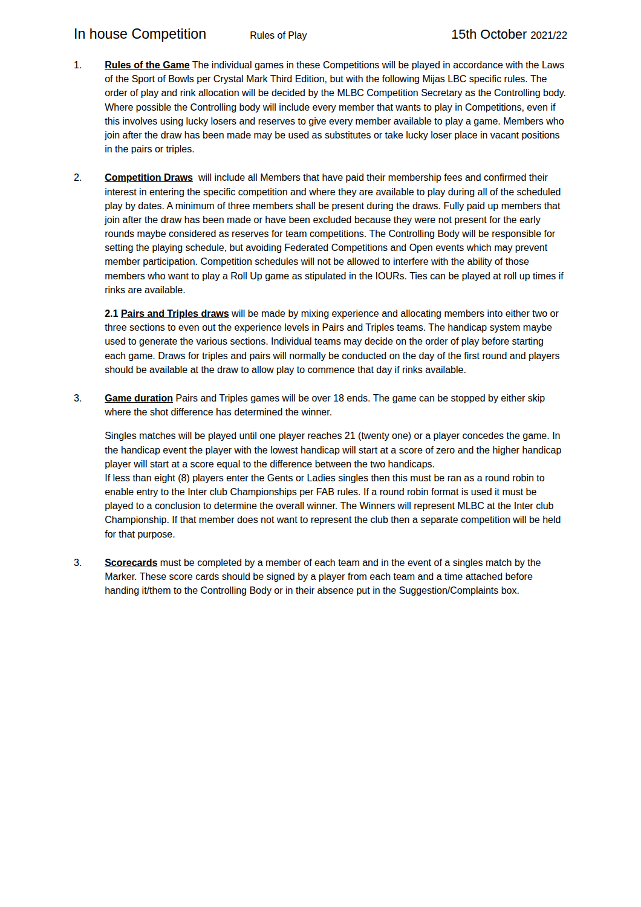In house Competition Rules of Play 15th October 2021/22
1.
Rules of the Game The individual games in these Competitions will be played in accordance with the Laws of the Sport of Bowls per Crystal Mark Third Edition, but with the following Mijas LBC specific rules. The order of play and rink allocation will be decided by the MLBC Competition Secretary as the Controlling body. Where possible the Controlling body will include every member that wants to play in Competitions, even if this involves using lucky losers and reserves to give every member available to play a game. Members who join after the draw has been made may be used as substitutes or take lucky loser place in vacant positions in the pairs or triples.
2.
Competition Draws will include all Members that have paid their membership fees and confirmed their interest in entering the specific competition and where they are available to play during all of the scheduled play by dates. A minimum of three members shall be present during the draws. Fully paid up members that join after the draw has been made or have been excluded because they were not present for the early rounds maybe considered as reserves for team competitions. The Controlling Body will be responsible for setting the playing schedule, but avoiding Federated Competitions and Open events which may prevent member participation. Competition schedules will not be allowed to interfere with the ability of those members who want to play a Roll Up game as stipulated in the IOURs. Ties can be played at roll up times if rinks are available.
2.1 Pairs and Triples draws will be made by mixing experience and allocating members into either two or three sections to even out the experience levels in Pairs and Triples teams. The handicap system maybe used to generate the various sections. Individual teams may decide on the order of play before starting each game. Draws for triples and pairs will normally be conducted on the day of the first round and players should be available at the draw to allow play to commence that day if rinks available.
3.
Game duration Pairs and Triples games will be over 18 ends. The game can be stopped by either skip where the shot difference has determined the winner.
Singles matches will be played until one player reaches 21 (twenty one) or a player concedes the game. In the handicap event the player with the lowest handicap will start at a score of zero and the higher handicap player will start at a score equal to the difference between the two handicaps.
If less than eight (8) players enter the Gents or Ladies singles then this must be ran as a round robin to enable entry to the Inter club Championships per FAB rules. If a round robin format is used it must be played to a conclusion to determine the overall winner. The Winners will represent MLBC at the Inter club Championship. If that member does not want to represent the club then a separate competition will be held for that purpose.
3.
Scorecards must be completed by a member of each team and in the event of a singles match by the Marker. These score cards should be signed by a player from each team and a time attached before handing it/them to the Controlling Body or in their absence put in the Suggestion/Complaints box.